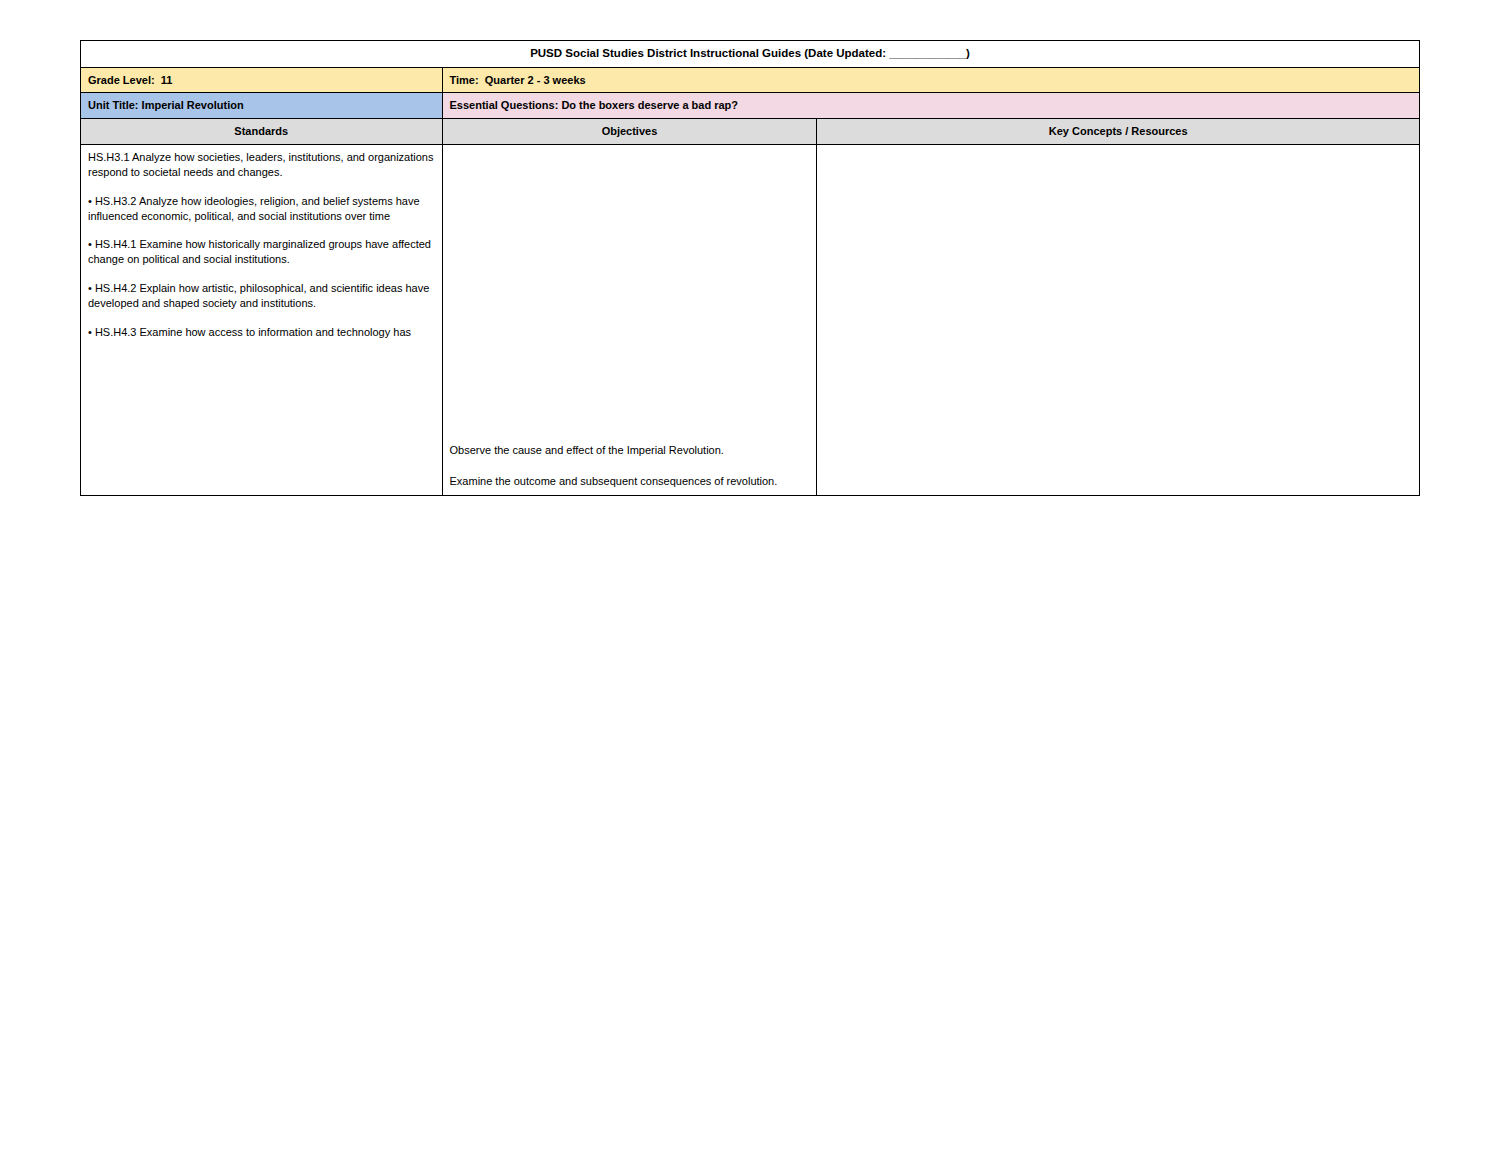| PUSD Social Studies District Instructional Guides (Date Updated: ____________) |
| Grade Level: 11 | Time: Quarter 2 - 3 weeks |
| Unit Title: Imperial Revolution | Essential Questions: Do the boxers deserve a bad rap? |
| Standards | Objectives | Key Concepts / Resources |
| HS.H3.1 Analyze how societies, leaders, institutions, and organizations respond to societal needs and changes. • HS.H3.2 Analyze how ideologies, religion, and belief systems have influenced economic, political, and social institutions over time • HS.H4.1 Examine how historically marginalized groups have affected change on political and social institutions. • HS.H4.2 Explain how artistic, philosophical, and scientific ideas have developed and shaped society and institutions. • HS.H4.3 Examine how access to information and technology has been used to influence society. | Observe the cause and effect of the Imperial Revolution. Examine the outcome and subsequent consequences of revolution. | |